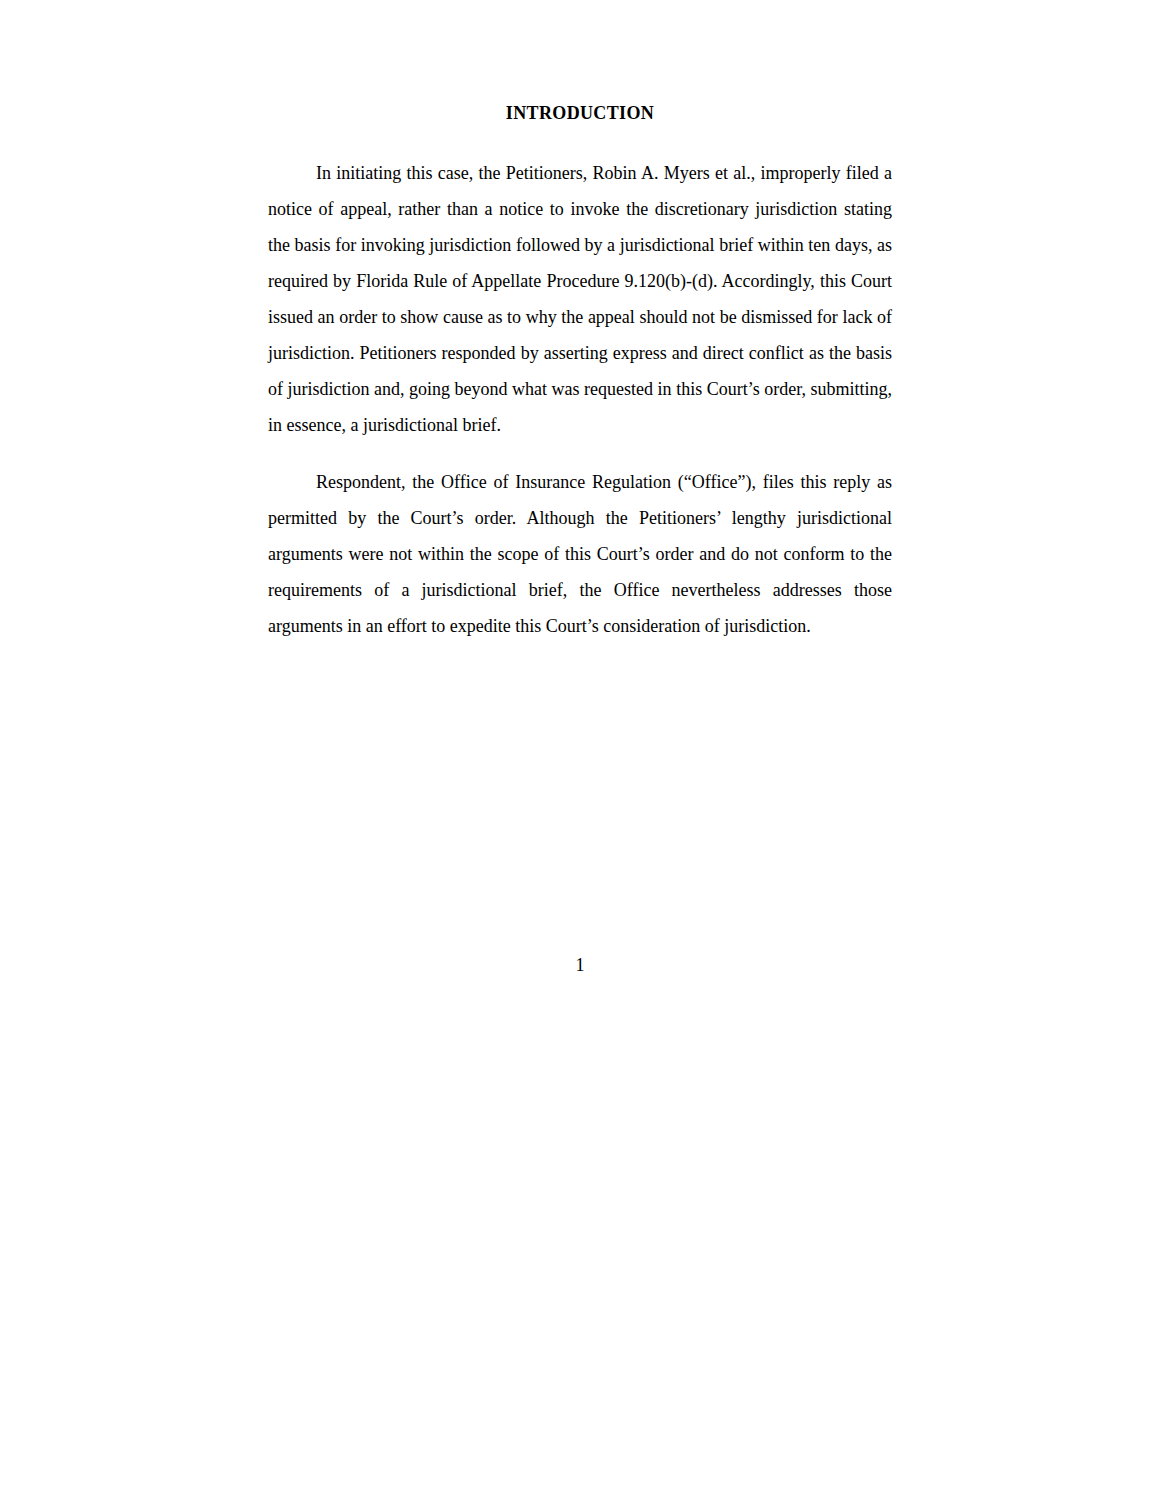INTRODUCTION
In initiating this case, the Petitioners, Robin A. Myers et al., improperly filed a notice of appeal, rather than a notice to invoke the discretionary jurisdiction stating the basis for invoking jurisdiction followed by a jurisdictional brief within ten days, as required by Florida Rule of Appellate Procedure 9.120(b)-(d). Accordingly, this Court issued an order to show cause as to why the appeal should not be dismissed for lack of jurisdiction. Petitioners responded by asserting express and direct conflict as the basis of jurisdiction and, going beyond what was requested in this Court’s order, submitting, in essence, a jurisdictional brief.
Respondent, the Office of Insurance Regulation (“Office”), files this reply as permitted by the Court’s order. Although the Petitioners’ lengthy jurisdictional arguments were not within the scope of this Court’s order and do not conform to the requirements of a jurisdictional brief, the Office nevertheless addresses those arguments in an effort to expedite this Court’s consideration of jurisdiction.
1